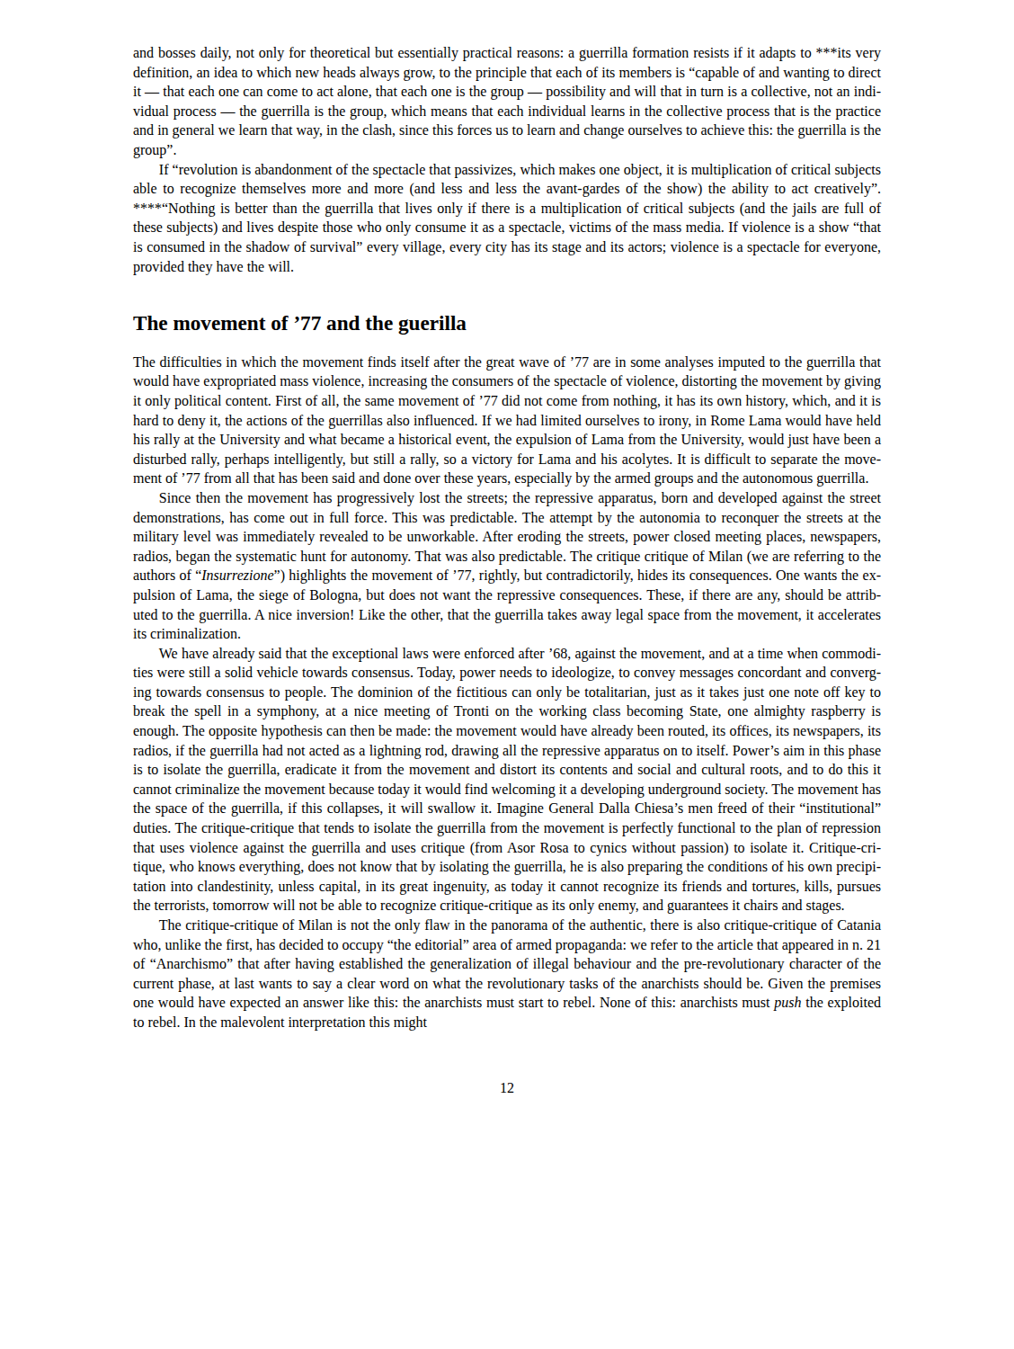and bosses daily, not only for theoretical but essentially practical reasons: a guerrilla formation resists if it adapts to ***its very definition, an idea to which new heads always grow, to the principle that each of its members is “capable of and wanting to direct it — that each one can come to act alone, that each one is the group — possibility and will that in turn is a collective, not an individual process — the guerrilla is the group, which means that each individual learns in the collective process that is the practice and in general we learn that way, in the clash, since this forces us to learn and change ourselves to achieve this: the guerrilla is the group”.
If “revolution is abandonment of the spectacle that passivizes, which makes one object, it is multiplication of critical subjects able to recognize themselves more and more (and less and less the avant-gardes of the show) the ability to act creatively”. ****“Nothing is better than the guerrilla that lives only if there is a multiplication of critical subjects (and the jails are full of these subjects) and lives despite those who only consume it as a spectacle, victims of the mass media. If violence is a show “that is consumed in the shadow of survival” every village, every city has its stage and its actors; violence is a spectacle for everyone, provided they have the will.
The movement of ’77 and the guerilla
The difficulties in which the movement finds itself after the great wave of ’77 are in some analyses imputed to the guerrilla that would have expropriated mass violence, increasing the consumers of the spectacle of violence, distorting the movement by giving it only political content. First of all, the same movement of ’77 did not come from nothing, it has its own history, which, and it is hard to deny it, the actions of the guerrillas also influenced. If we had limited ourselves to irony, in Rome Lama would have held his rally at the University and what became a historical event, the expulsion of Lama from the University, would just have been a disturbed rally, perhaps intelligently, but still a rally, so a victory for Lama and his acolytes. It is difficult to separate the movement of ’77 from all that has been said and done over these years, especially by the armed groups and the autonomous guerrilla.
Since then the movement has progressively lost the streets; the repressive apparatus, born and developed against the street demonstrations, has come out in full force. This was predictable. The attempt by the autonomia to reconquer the streets at the military level was immediately revealed to be unworkable. After eroding the streets, power closed meeting places, newspapers, radios, began the systematic hunt for autonomy. That was also predictable. The critique critique of Milan (we are referring to the authors of “Insurrezione”) highlights the movement of ’77, rightly, but contradictorily, hides its consequences. One wants the expulsion of Lama, the siege of Bologna, but does not want the repressive consequences. These, if there are any, should be attributed to the guerrilla. A nice inversion! Like the other, that the guerrilla takes away legal space from the movement, it accelerates its criminalization.
We have already said that the exceptional laws were enforced after ’68, against the movement, and at a time when commodities were still a solid vehicle towards consensus. Today, power needs to ideologize, to convey messages concordant and converging towards consensus to people. The dominion of the fictitious can only be totalitarian, just as it takes just one note off key to break the spell in a symphony, at a nice meeting of Tronti on the working class becoming State, one almighty raspberry is enough. The opposite hypothesis can then be made: the movement would have already been routed, its offices, its newspapers, its radios, if the guerrilla had not acted as a lightning rod, drawing all the repressive apparatus on to itself. Power’s aim in this phase is to isolate the guerrilla, eradicate it from the movement and distort its contents and social and cultural roots, and to do this it cannot criminalize the movement because today it would find welcoming it a developing underground society. The movement has the space of the guerrilla, if this collapses, it will swallow it. Imagine General Dalla Chiesa’s men freed of their “institutional” duties. The critique-critique that tends to isolate the guerrilla from the movement is perfectly functional to the plan of repression that uses violence against the guerrilla and uses critique (from Asor Rosa to cynics without passion) to isolate it. Critique-critique, who knows everything, does not know that by isolating the guerrilla, he is also preparing the conditions of his own precipitation into clandestinity, unless capital, in its great ingenuity, as today it cannot recognize its friends and tortures, kills, pursues the terrorists, tomorrow will not be able to recognize critique-critique as its only enemy, and guarantees it chairs and stages.
The critique-critique of Milan is not the only flaw in the panorama of the authentic, there is also critique-critique of Catania who, unlike the first, has decided to occupy “the editorial” area of armed propaganda: we refer to the article that appeared in n. 21 of “Anarchismo” that after having established the generalization of illegal behaviour and the pre-revolutionary character of the current phase, at last wants to say a clear word on what the revolutionary tasks of the anarchists should be. Given the premises one would have expected an answer like this: the anarchists must start to rebel. None of this: anarchists must push the exploited to rebel. In the malevolent interpretation this might
12